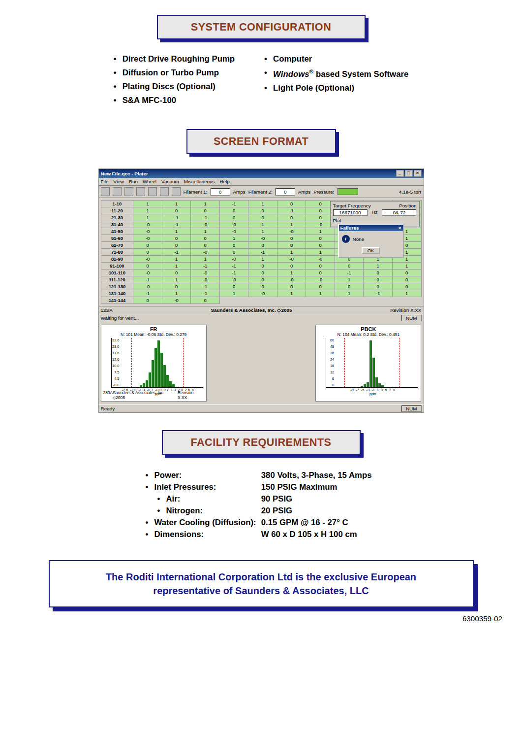SYSTEM CONFIGURATION
Direct Drive Roughing Pump
Diffusion or Turbo Pump
Plating Discs (Optional)
S&A MFC-100
Computer
Windows® based System Software
Light Pole (Optional)
SCREEN FORMAT
New File.qcc - Plater _□×
File View Run Wheel Vacuum Miscellaneous Help
Filament 1: 0 Amps Filament 2: 0 Amps Pressure: 4.1e-5 torr
| 1-10 | 1 | 1 | 1 | -1 | 1 | 0 | 0 | 0 | 0 | 1 |
| 11-20 | 1 | 0 | 0 | 0 | 0 | -1 | 0 | -0 | -0 | 0 |
| 21-30 | 1 | -1 | -1 | 0 | 0 | 0 | 0 | 0 | 1 | 1 |
| 31-40 | -0 | -1 | -0 | -0 | 1 | 1 | -0 | 0 | 1 | 1 |
| 41-50 | -0 | 1 | 1 | -0 | 1 | -0 | 1 | -0 | 0 | 1 |
| 51-60 | -0 | 0 | 0 | 1 | -0 | 0 | 0 | 0 | 0 | 1 |
| 61-70 | 0 | 0 | 0 | 0 | 0 | 0 | 0 | 0 | 0 | 0 |
| 71-80 | 0 | -1 | -0 | 0 | -1 | 1 | 1 | 1 | 0 | 1 |
| 81-90 | -0 | 1 | 1 | -0 | 1 | -0 | -0 | 0 | 1 | 1 |
| 91-100 | 0 | 1 | -1 | -1 | 0 | 0 | 0 | 0 | 1 | 1 |
| 101-110 | -0 | 0 | -0 | -1 | 0 | 1 | 0 | -1 | 0 | 0 |
| 111-120 | -1 | 1 | -0 | -0 | 0 | -0 | -0 | 1 | 0 | 0 |
| 121-130 | -0 | 0 | -1 | 0 | 0 | 0 | 0 | 0 | 0 | 0 |
| 131-140 | -1 | 1 | -1 | 1 | -0 | 1 | 1 | 1 | -1 | 1 |
| 141-144 | 0 | -0 | 0 | |
Target Frequency Position
16671000 Hz 0& 72
Plat
Failures×
iNone
OK
12SA Saunders & Associates, Inc. ◇2005 Revision X.XX
Waiting for Vent... NUM
FR
N: 101 Mean: -0.06 Std. Dev.: 0.279
32.628.017.612.610.07.54.5-0.0
-2.6 -2.0 -1.3 -0.7 -0.0 0.7 1.3 2.0 2.6 >
ppm
280A Saunders & Associates, Inc. ◇2005 Revision X.XX
PBCK
N: 104 Mean: 0.2 Std. Dev.: 0.491
60483624181260
-9 -7 -5 -3 -1 1 3 5 7 >
ppm
Ready NUM
FACILITY REQUIREMENTS
| Power: | 380 Volts, 3-Phase, 15 Amps |
| Inlet Pressures: | 150 PSIG Maximum |
| Air: | 90 PSIG |
| Nitrogen: | 20 PSIG |
| Water Cooling (Diffusion): | 0.15 GPM @ 16 - 27° C |
| Dimensions: | W 60 x D 105 x H 100 cm |
The Roditi International Corporation Ltd is the exclusive European
representative of Saunders & Associates, LLC
6300359-02